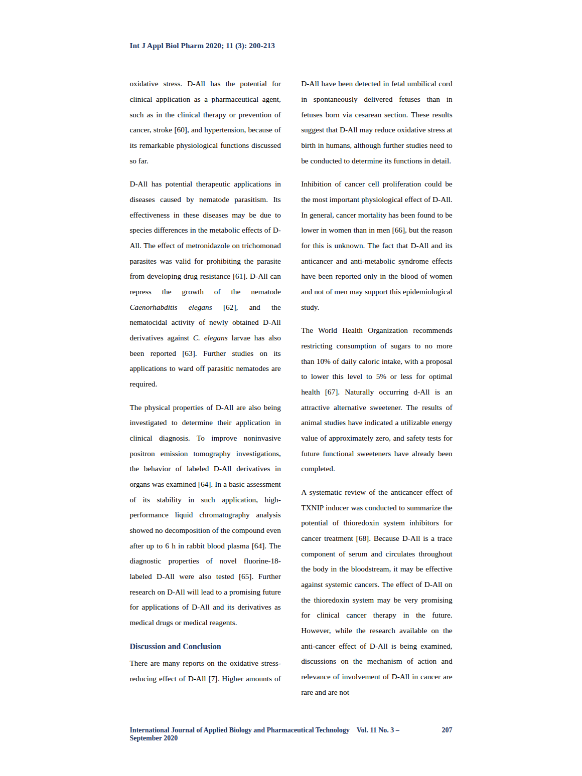Int J Appl Biol Pharm 2020; 11 (3): 200-213
oxidative stress. D-All has the potential for clinical application as a pharmaceutical agent, such as in the clinical therapy or prevention of cancer, stroke [60], and hypertension, because of its remarkable physiological functions discussed so far.
D-All has potential therapeutic applications in diseases caused by nematode parasitism. Its effectiveness in these diseases may be due to species differences in the metabolic effects of D-All. The effect of metronidazole on trichomonad parasites was valid for prohibiting the parasite from developing drug resistance [61]. D-All can repress the growth of the nematode Caenorhabditis elegans [62], and the nematocidal activity of newly obtained D-All derivatives against C. elegans larvae has also been reported [63]. Further studies on its applications to ward off parasitic nematodes are required.
The physical properties of D-All are also being investigated to determine their application in clinical diagnosis. To improve noninvasive positron emission tomography investigations, the behavior of labeled D-All derivatives in organs was examined [64]. In a basic assessment of its stability in such application, high-performance liquid chromatography analysis showed no decomposition of the compound even after up to 6 h in rabbit blood plasma [64]. The diagnostic properties of novel fluorine-18-labeled D-All were also tested [65]. Further research on D-All will lead to a promising future for applications of D-All and its derivatives as medical drugs or medical reagents.
Discussion and Conclusion
There are many reports on the oxidative stress-reducing effect of D-All [7]. Higher amounts of D-All have been detected in fetal umbilical cord in spontaneously delivered fetuses than in fetuses born via cesarean section. These results suggest that D-All may reduce oxidative stress at birth in humans, although further studies need to be conducted to determine its functions in detail.
Inhibition of cancer cell proliferation could be the most important physiological effect of D-All. In general, cancer mortality has been found to be lower in women than in men [66], but the reason for this is unknown. The fact that D-All and its anticancer and anti-metabolic syndrome effects have been reported only in the blood of women and not of men may support this epidemiological study.
The World Health Organization recommends restricting consumption of sugars to no more than 10% of daily caloric intake, with a proposal to lower this level to 5% or less for optimal health [67]. Naturally occurring d-All is an attractive alternative sweetener. The results of animal studies have indicated a utilizable energy value of approximately zero, and safety tests for future functional sweeteners have already been completed.
A systematic review of the anticancer effect of TXNIP inducer was conducted to summarize the potential of thioredoxin system inhibitors for cancer treatment [68]. Because D-All is a trace component of serum and circulates throughout the body in the bloodstream, it may be effective against systemic cancers. The effect of D-All on the thioredoxin system may be very promising for clinical cancer therapy in the future. However, while the research available on the anti-cancer effect of D-All is being examined, discussions on the mechanism of action and relevance of involvement of D-All in cancer are rare and are not
International Journal of Applied Biology and Pharmaceutical Technology Vol. 11 No. 3 – September 2020
207